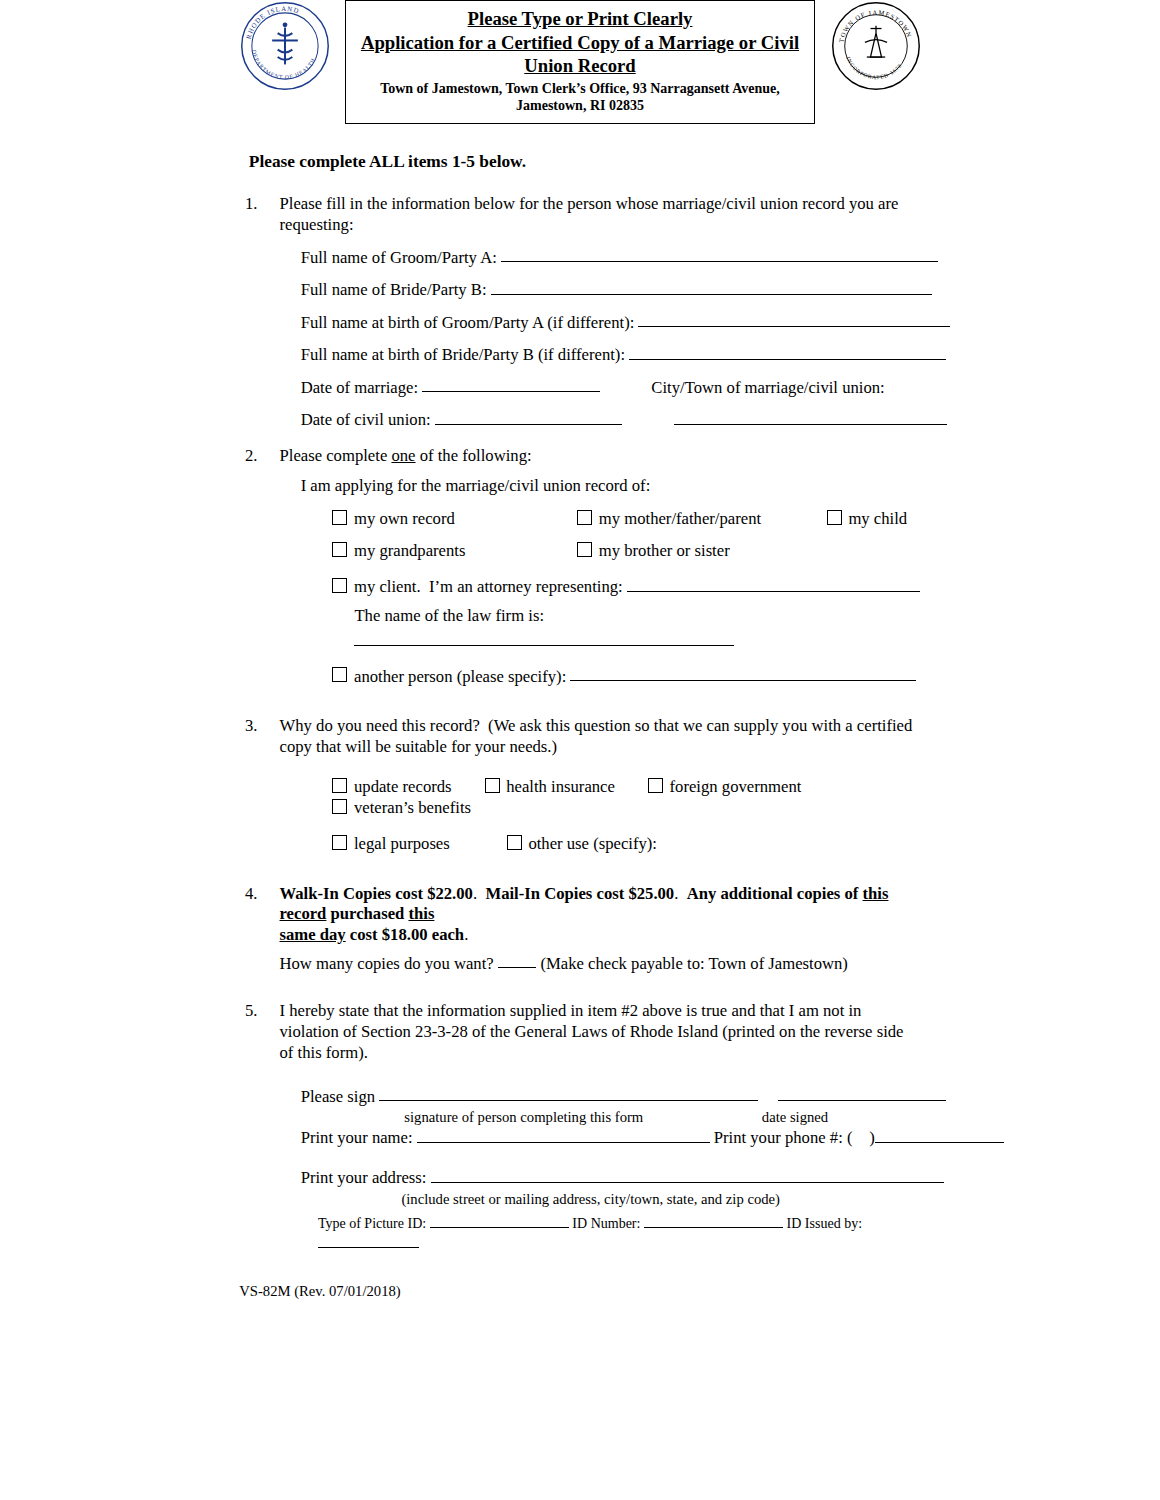RHODE ISLAND DEPARTMENT OF HEALTH
Please Type or Print Clearly
Application for a Certified Copy of a Marriage or Civil Union Record
Town of Jamestown, Town Clerk’s Office, 93 Narragansett Avenue, Jamestown, RI 02835
TOWN OF JAMESTOWN INCORPORATED 1678
Please complete ALL items 1-5 below.
1. Please fill in the information below for the person whose marriage/civil union record you are requesting:
Full name of Groom/Party A:
Full name of Bride/Party B:
Full name at birth of Groom/Party A (if different):
Full name at birth of Bride/Party B (if different):
Date of marriage: City/Town of marriage/civil union:
Date of civil union:
2. Please complete one of the following:
I am applying for the marriage/civil union record of:
my own record
my mother/father/parent
my child
my grandparents
my brother or sister
my client. I’m an attorney representing:
The name of the law firm is:
another person (please specify):
3.
Why do you need this record? (We ask this question so that we can supply you with a certified copy that will be suitable for your needs.)
update records health insurance foreign government veteran’s benefits
legal purposes other use (specify):
4. Walk-In Copies cost $22.00. Mail-In Copies cost $25.00. Any additional copies of this record purchased this
same day cost $18.00 each.
How many copies do you want? (Make check payable to: Town of Jamestown)
5.
I hereby state that the information supplied in item #2 above is true and that I am not in violation of Section 23-3-28 of the General Laws of Rhode Island (printed on the reverse side of this form).
Please sign
signature of person completing this form
date signed
Print your name: Print your phone #: ( )
Print your address:
(include street or mailing address, city/town, state, and zip code)
Type of Picture ID: ID Number: ID Issued by:
VS-82M (Rev. 07/01/2018)